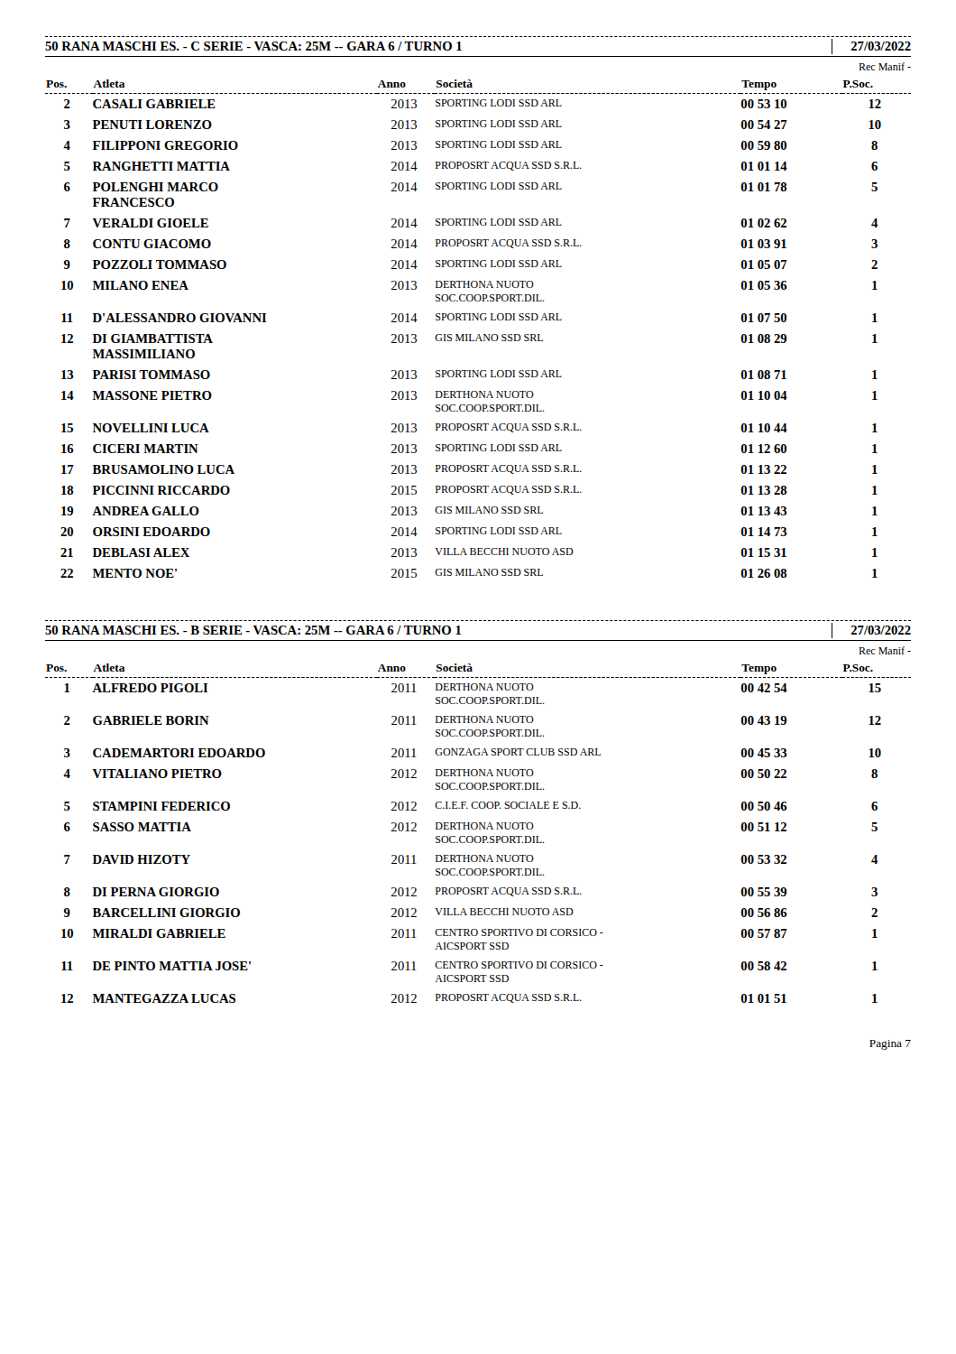50 RANA MASCHI ES. - C SERIE - VASCA: 25M -- GARA 6 / TURNO 1 27/03/2022
Rec Manif -
| Pos. | Atleta | Anno | Società | Tempo | P.Soc. |
| --- | --- | --- | --- | --- | --- |
| 2 | CASALI GABRIELE | 2013 | SPORTING LODI SSD ARL | 00 53 10 | 12 |
| 3 | PENUTI LORENZO | 2013 | SPORTING LODI SSD ARL | 00 54 27 | 10 |
| 4 | FILIPPONI GREGORIO | 2013 | SPORTING LODI SSD ARL | 00 59 80 | 8 |
| 5 | RANGHETTI MATTIA | 2014 | PROPOSRT ACQUA SSD S.R.L. | 01 01 14 | 6 |
| 6 | POLENGHI MARCO FRANCESCO | 2014 | SPORTING LODI SSD ARL | 01 01 78 | 5 |
| 7 | VERALDI GIOELE | 2014 | SPORTING LODI SSD ARL | 01 02 62 | 4 |
| 8 | CONTU GIACOMO | 2014 | PROPOSRT ACQUA SSD S.R.L. | 01 03 91 | 3 |
| 9 | POZZOLI TOMMASO | 2014 | SPORTING LODI SSD ARL | 01 05 07 | 2 |
| 10 | MILANO ENEA | 2013 | DERTHONA NUOTO SOC.COOP.SPORT.DIL. | 01 05 36 | 1 |
| 11 | D'ALESSANDRO GIOVANNI | 2014 | SPORTING LODI SSD ARL | 01 07 50 | 1 |
| 12 | DI GIAMBATTISTA MASSIMILIANO | 2013 | GIS MILANO SSD SRL | 01 08 29 | 1 |
| 13 | PARISI TOMMASO | 2013 | SPORTING LODI SSD ARL | 01 08 71 | 1 |
| 14 | MASSONE PIETRO | 2013 | DERTHONA NUOTO SOC.COOP.SPORT.DIL. | 01 10 04 | 1 |
| 15 | NOVELLINI LUCA | 2013 | PROPOSRT ACQUA SSD S.R.L. | 01 10 44 | 1 |
| 16 | CICERI MARTIN | 2013 | SPORTING LODI SSD ARL | 01 12 60 | 1 |
| 17 | BRUSAMOLINO LUCA | 2013 | PROPOSRT ACQUA SSD S.R.L. | 01 13 22 | 1 |
| 18 | PICCINNI RICCARDO | 2015 | PROPOSRT ACQUA SSD S.R.L. | 01 13 28 | 1 |
| 19 | ANDREA GALLO | 2013 | GIS MILANO SSD SRL | 01 13 43 | 1 |
| 20 | ORSINI EDOARDO | 2014 | SPORTING LODI SSD ARL | 01 14 73 | 1 |
| 21 | DEBLASI ALEX | 2013 | VILLA BECCHI NUOTO ASD | 01 15 31 | 1 |
| 22 | MENTO NOE' | 2015 | GIS MILANO SSD SRL | 01 26 08 | 1 |
50 RANA MASCHI ES. - B SERIE - VASCA: 25M -- GARA 6 / TURNO 1 27/03/2022
Rec Manif -
| Pos. | Atleta | Anno | Società | Tempo | P.Soc. |
| --- | --- | --- | --- | --- | --- |
| 1 | ALFREDO PIGOLI | 2011 | DERTHONA NUOTO SOC.COOP.SPORT.DIL. | 00 42 54 | 15 |
| 2 | GABRIELE BORIN | 2011 | DERTHONA NUOTO SOC.COOP.SPORT.DIL. | 00 43 19 | 12 |
| 3 | CADEMARTORI EDOARDO | 2011 | GONZAGA SPORT CLUB SSD ARL | 00 45 33 | 10 |
| 4 | VITALIANO PIETRO | 2012 | DERTHONA NUOTO SOC.COOP.SPORT.DIL. | 00 50 22 | 8 |
| 5 | STAMPINI FEDERICO | 2012 | C.I.E.F. COOP. SOCIALE E S.D. | 00 50 46 | 6 |
| 6 | SASSO MATTIA | 2012 | DERTHONA NUOTO SOC.COOP.SPORT.DIL. | 00 51 12 | 5 |
| 7 | DAVID HIZOTY | 2011 | DERTHONA NUOTO SOC.COOP.SPORT.DIL. | 00 53 32 | 4 |
| 8 | DI PERNA GIORGIO | 2012 | PROPOSRT ACQUA SSD S.R.L. | 00 55 39 | 3 |
| 9 | BARCELLINI GIORGIO | 2012 | VILLA BECCHI NUOTO ASD | 00 56 86 | 2 |
| 10 | MIRALDI GABRIELE | 2011 | CENTRO SPORTIVO DI CORSICO - AICSPORT SSD | 00 57 87 | 1 |
| 11 | DE PINTO MATTIA JOSE' | 2011 | CENTRO SPORTIVO DI CORSICO - AICSPORT SSD | 00 58 42 | 1 |
| 12 | MANTEGAZZA LUCAS | 2012 | PROPOSRT ACQUA SSD S.R.L. | 01 01 51 | 1 |
Pagina 7